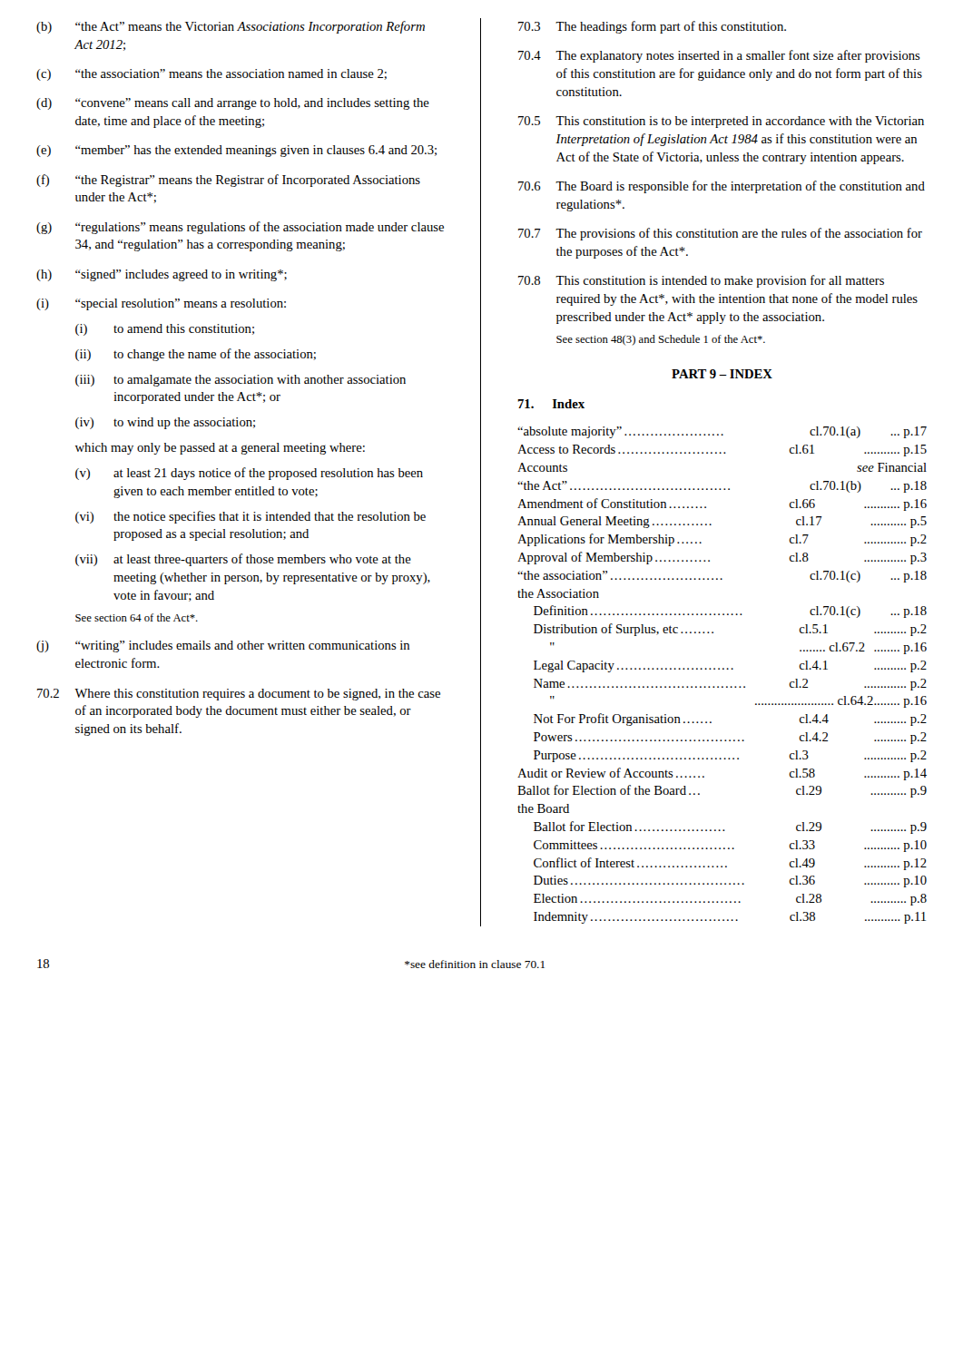(b)
“the Act” means the Victorian Associations Incorporation Reform Act 2012;
(c)
“the association” means the association named in clause 2;
(d)
“convene” means call and arrange to hold, and includes setting the date, time and place of the meeting;
(e)
“member” has the extended meanings given in clauses 6.4 and 20.3;
(f)
“the Registrar” means the Registrar of Incorporated Associations under the Act*;
(g)
“regulations” means regulations of the association made under clause 34, and “regulation” has a corresponding meaning;
(h)
“signed” includes agreed to in writing*;
(i)
“special resolution” means a resolution:
(i)
to amend this constitution;
(ii)
to change the name of the association;
(iii)
to amalgamate the association with another association incorporated under the Act*; or
(iv)
to wind up the association;
which may only be passed at a general meeting where:
(v)
at least 21 days notice of the proposed resolution has been given to each member entitled to vote;
(vi)
the notice specifies that it is intended that the resolution be proposed as a special resolution; and
(vii)
at least three-quarters of those members who vote at the meeting (whether in person, by representative or by proxy), vote in favour; and
See section 64 of the Act*.
(j)
“writing” includes emails and other written communications in electronic form.
70.2
Where this constitution requires a document to be signed, in the case of an incorporated body the document must either be sealed, or signed on its behalf.
70.3
The headings form part of this constitution.
70.4
The explanatory notes inserted in a smaller font size after provisions of this constitution are for guidance only and do not form part of this constitution.
70.5
This constitution is to be interpreted in accordance with the Victorian Interpretation of Legislation Act 1984 as if this constitution were an Act of the State of Victoria, unless the contrary intention appears.
70.6
The Board is responsible for the interpretation of the constitution and regulations*.
70.7
The provisions of this constitution are the rules of the association for the purposes of the Act*.
70.8
This constitution is intended to make provision for all matters required by the Act*, with the intention that none of the model rules prescribed under the Act* apply to the association.
See section 48(3) and Schedule 1 of the Act*.
PART 9 – INDEX
71.
Index
“absolute majority” ....................... cl.70.1(a) ... p.17
Access to Records ......................... cl.61 ........... p.15
Accounts see Financial
“the Act” ..................................... cl.70.1(b) ... p.18
Amendment of Constitution ......... cl.66 ........... p.16
Annual General Meeting .............. cl.17 ........... p.5
Applications for Membership ...... cl.7 ............. p.2
Approval of Membership ............. cl.8 ............. p.3
“the association” .......................... cl.70.1(c) ... p.18
the Association
Definition ................................... cl.70.1(c) ... p.18
Distribution of Surplus, etc ........ cl.5.1 .......... p.2
" ........ cl.67.2 ........ p.16
Legal Capacity ........................... cl.4.1 .......... p.2
Name ......................................... cl.2 ............. p.2
" ........................ cl.64.2 ........ p.16
Not For Profit Organisation ....... cl.4.4 .......... p.2
Powers ....................................... cl.4.2 .......... p.2
Purpose ..................................... cl.3 ............. p.2
Audit or Review of Accounts ....... cl.58 ........... p.14
Ballot for Election of the Board ... cl.29 ........... p.9
the Board
Ballot for Election ..................... cl.29 ........... p.9
Committees ............................... cl.33 ........... p.10
Conflict of Interest ..................... cl.49 ........... p.12
Duties ........................................ cl.36 ........... p.10
Election ..................................... cl.28 ........... p.8
Indemnity .................................. cl.38 ........... p.11
18
*see definition in clause 70.1